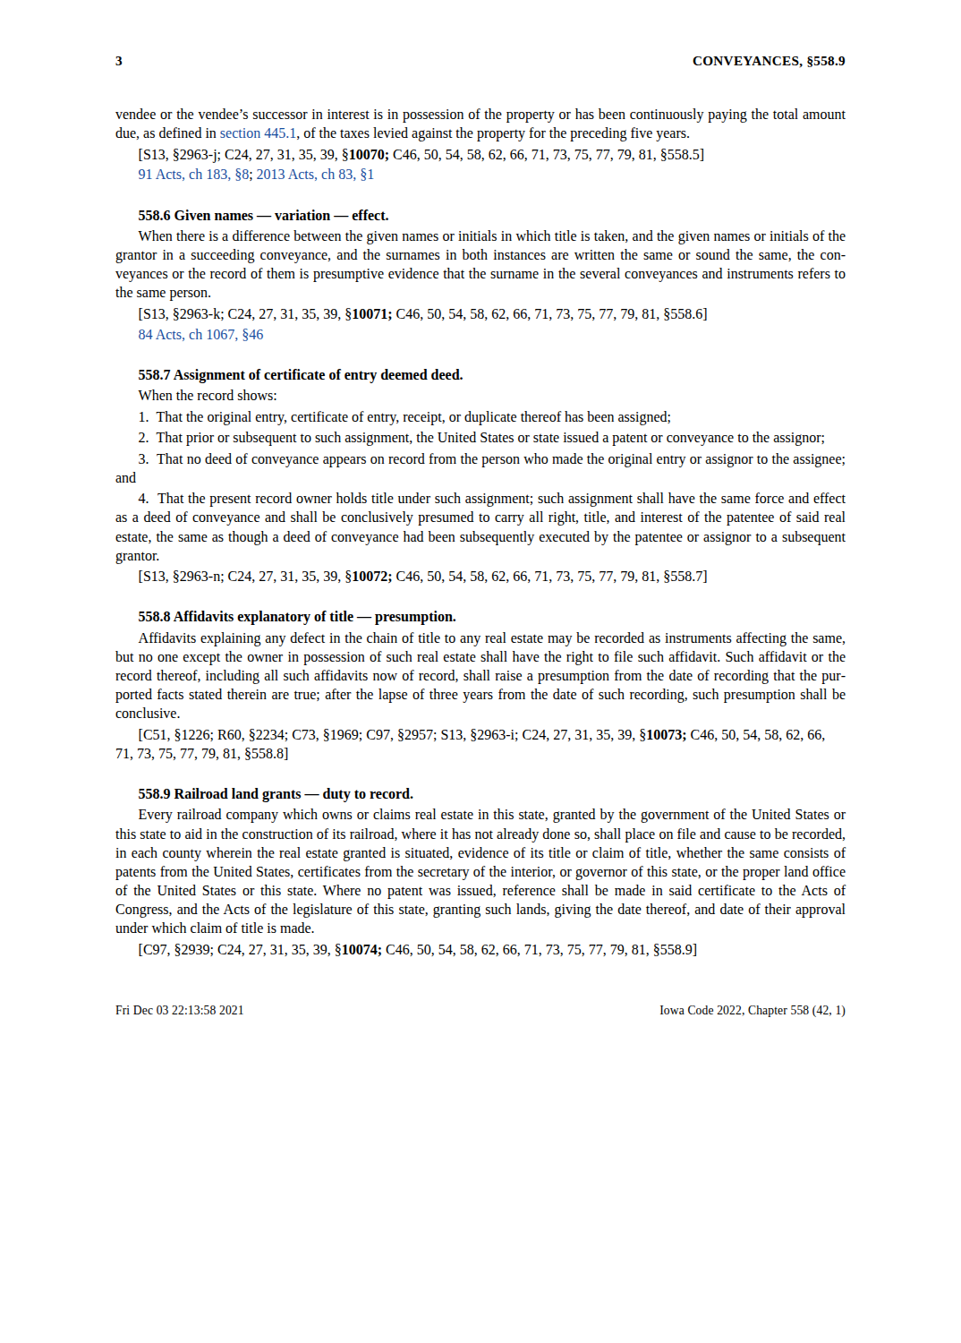3 CONVEYANCES, §558.9
vendee or the vendee’s successor in interest is in possession of the property or has been continuously paying the total amount due, as defined in section 445.1, of the taxes levied against the property for the preceding five years.
[S13, §2963-j; C24, 27, 31, 35, 39, §10070; C46, 50, 54, 58, 62, 66, 71, 73, 75, 77, 79, 81, §558.5]
91 Acts, ch 183, §8; 2013 Acts, ch 83, §1
558.6 Given names — variation — effect.
When there is a difference between the given names or initials in which title is taken, and the given names or initials of the grantor in a succeeding conveyance, and the surnames in both instances are written the same or sound the same, the conveyances or the record of them is presumptive evidence that the surname in the several conveyances and instruments refers to the same person.
[S13, §2963-k; C24, 27, 31, 35, 39, §10071; C46, 50, 54, 58, 62, 66, 71, 73, 75, 77, 79, 81, §558.6]
84 Acts, ch 1067, §46
558.7 Assignment of certificate of entry deemed deed.
When the record shows:
That the original entry, certificate of entry, receipt, or duplicate thereof has been assigned;
That prior or subsequent to such assignment, the United States or state issued a patent or conveyance to the assignor;
That no deed of conveyance appears on record from the person who made the original entry or assignor to the assignee; and
That the present record owner holds title under such assignment; such assignment shall have the same force and effect as a deed of conveyance and shall be conclusively presumed to carry all right, title, and interest of the patentee of said real estate, the same as though a deed of conveyance had been subsequently executed by the patentee or assignor to a subsequent grantor.
[S13, §2963-n; C24, 27, 31, 35, 39, §10072; C46, 50, 54, 58, 62, 66, 71, 73, 75, 77, 79, 81, §558.7]
558.8 Affidavits explanatory of title — presumption.
Affidavits explaining any defect in the chain of title to any real estate may be recorded as instruments affecting the same, but no one except the owner in possession of such real estate shall have the right to file such affidavit. Such affidavit or the record thereof, including all such affidavits now of record, shall raise a presumption from the date of recording that the purported facts stated therein are true; after the lapse of three years from the date of such recording, such presumption shall be conclusive.
[C51, §1226; R60, §2234; C73, §1969; C97, §2957; S13, §2963-i; C24, 27, 31, 35, 39, §10073; C46, 50, 54, 58, 62, 66, 71, 73, 75, 77, 79, 81, §558.8]
558.9 Railroad land grants — duty to record.
Every railroad company which owns or claims real estate in this state, granted by the government of the United States or this state to aid in the construction of its railroad, where it has not already done so, shall place on file and cause to be recorded, in each county wherein the real estate granted is situated, evidence of its title or claim of title, whether the same consists of patents from the United States, certificates from the secretary of the interior, or governor of this state, or the proper land office of the United States or this state. Where no patent was issued, reference shall be made in said certificate to the Acts of Congress, and the Acts of the legislature of this state, granting such lands, giving the date thereof, and date of their approval under which claim of title is made.
[C97, §2939; C24, 27, 31, 35, 39, §10074; C46, 50, 54, 58, 62, 66, 71, 73, 75, 77, 79, 81, §558.9]
Fri Dec 03 22:13:58 2021 Iowa Code 2022, Chapter 558 (42, 1)